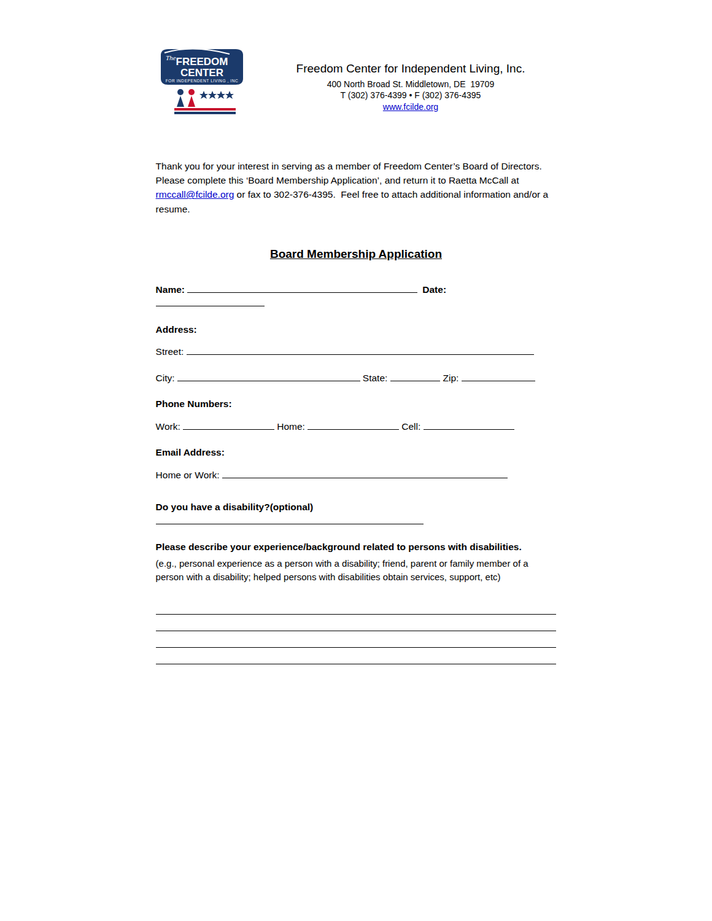The FREEDOM CENTER FOR INDEPENDENT LIVING , INC
Freedom Center for Independent Living, Inc.
400 North Broad St. Middletown, DE 19709
T (302) 376-4399 • F (302) 376-4395
www.fcilde.org
Thank you for your interest in serving as a member of Freedom Center’s Board of Directors. Please complete this ‘Board Membership Application’, and return it to Raetta McCall at rmccall@fcilde.org or fax to 302-376-4395. Feel free to attach additional information and/or a resume.
Board Membership Application
Name: Date:
Address:
Street:
City: State: Zip:
Phone Numbers:
Work: Home: Cell:
Email Address:
Home or Work:
Do you have a disability?(optional)
Please describe your experience/background related to persons with disabilities.
(e.g., personal experience as a person with a disability; friend, parent or family member of a person with a disability; helped persons with disabilities obtain services, support, etc)